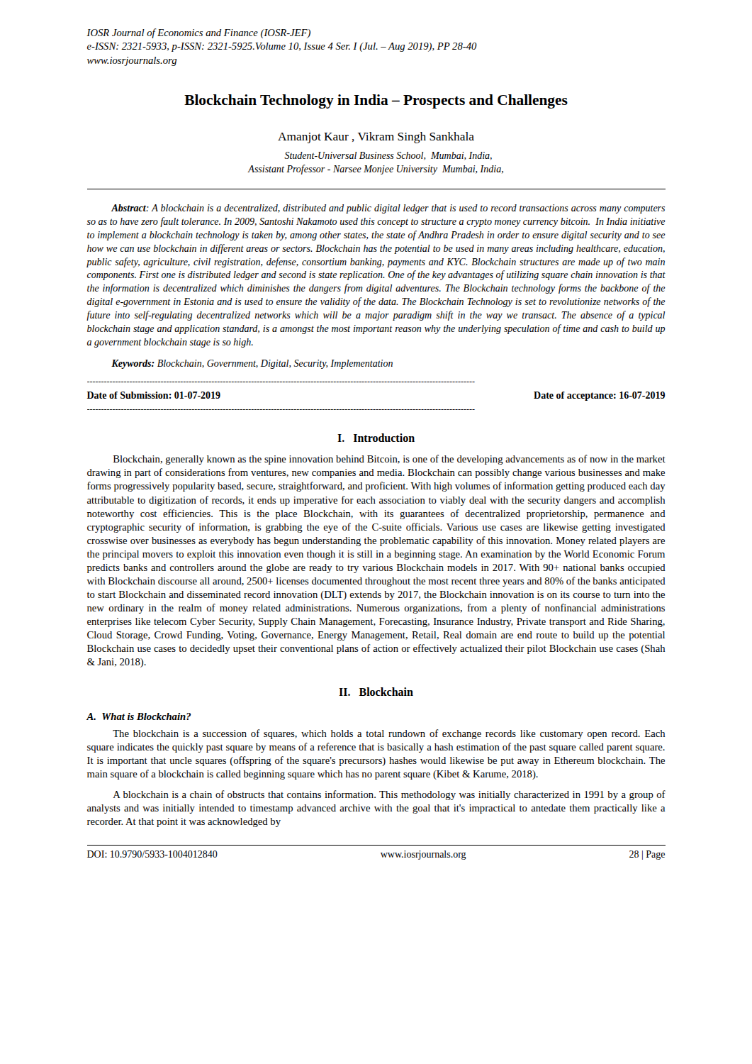IOSR Journal of Economics and Finance (IOSR-JEF)
e-ISSN: 2321-5933, p-ISSN: 2321-5925.Volume 10, Issue 4 Ser. I (Jul. – Aug 2019), PP 28-40
www.iosrjournals.org
Blockchain Technology in India – Prospects and Challenges
Amanjot Kaur , Vikram Singh Sankhala
Student-Universal Business School, Mumbai, India,
Assistant Professor - Narsee Monjee University Mumbai, India,
Abstract: A blockchain is a decentralized, distributed and public digital ledger that is used to record transactions across many computers so as to have zero fault tolerance. In 2009, Santoshi Nakamoto used this concept to structure a crypto money currency bitcoin. In India initiative to implement a blockchain technology is taken by, among other states, the state of Andhra Pradesh in order to ensure digital security and to see how we can use blockchain in different areas or sectors. Blockchain has the potential to be used in many areas including healthcare, education, public safety, agriculture, civil registration, defense, consortium banking, payments and KYC. Blockchain structures are made up of two main components. First one is distributed ledger and second is state replication. One of the key advantages of utilizing square chain innovation is that the information is decentralized which diminishes the dangers from digital adventures. The Blockchain technology forms the backbone of the digital e-government in Estonia and is used to ensure the validity of the data. The Blockchain Technology is set to revolutionize networks of the future into self-regulating decentralized networks which will be a major paradigm shift in the way we transact. The absence of a typical blockchain stage and application standard, is a amongst the most important reason why the underlying speculation of time and cash to build up a government blockchain stage is so high.
Keywords: Blockchain, Government, Digital, Security, Implementation
-----------------------------------------------------------------------------------------------------------------------------------------
Date of Submission: 01-07-2019 Date of acceptance: 16-07-2019
-----------------------------------------------------------------------------------------------------------------------------------------
I. Introduction
Blockchain, generally known as the spine innovation behind Bitcoin, is one of the developing advancements as of now in the market drawing in part of considerations from ventures, new companies and media. Blockchain can possibly change various businesses and make forms progressively popularity based, secure, straightforward, and proficient. With high volumes of information getting produced each day attributable to digitization of records, it ends up imperative for each association to viably deal with the security dangers and accomplish noteworthy cost efficiencies. This is the place Blockchain, with its guarantees of decentralized proprietorship, permanence and cryptographic security of information, is grabbing the eye of the C-suite officials. Various use cases are likewise getting investigated crosswise over businesses as everybody has begun understanding the problematic capability of this innovation. Money related players are the principal movers to exploit this innovation even though it is still in a beginning stage. An examination by the World Economic Forum predicts banks and controllers around the globe are ready to try various Blockchain models in 2017. With 90+ national banks occupied with Blockchain discourse all around, 2500+ licenses documented throughout the most recent three years and 80% of the banks anticipated to start Blockchain and disseminated record innovation (DLT) extends by 2017, the Blockchain innovation is on its course to turn into the new ordinary in the realm of money related administrations. Numerous organizations, from a plenty of nonfinancial administrations enterprises like telecom Cyber Security, Supply Chain Management, Forecasting, Insurance Industry, Private transport and Ride Sharing, Cloud Storage, Crowd Funding, Voting, Governance, Energy Management, Retail, Real domain are end route to build up the potential Blockchain use cases to decidedly upset their conventional plans of action or effectively actualized their pilot Blockchain use cases (Shah & Jani, 2018).
II. Blockchain
A. What is Blockchain?
The blockchain is a succession of squares, which holds a total rundown of exchange records like customary open record. Each square indicates the quickly past square by means of a reference that is basically a hash estimation of the past square called parent square. It is important that uncle squares (offspring of the square's precursors) hashes would likewise be put away in Ethereum blockchain. The main square of a blockchain is called beginning square which has no parent square (Kibet & Karume, 2018).
A blockchain is a chain of obstructs that contains information. This methodology was initially characterized in 1991 by a group of analysts and was initially intended to timestamp advanced archive with the goal that it's impractical to antedate them practically like a recorder. At that point it was acknowledged by
DOI: 10.9790/5933-1004012840 www.iosrjournals.org 28 | Page